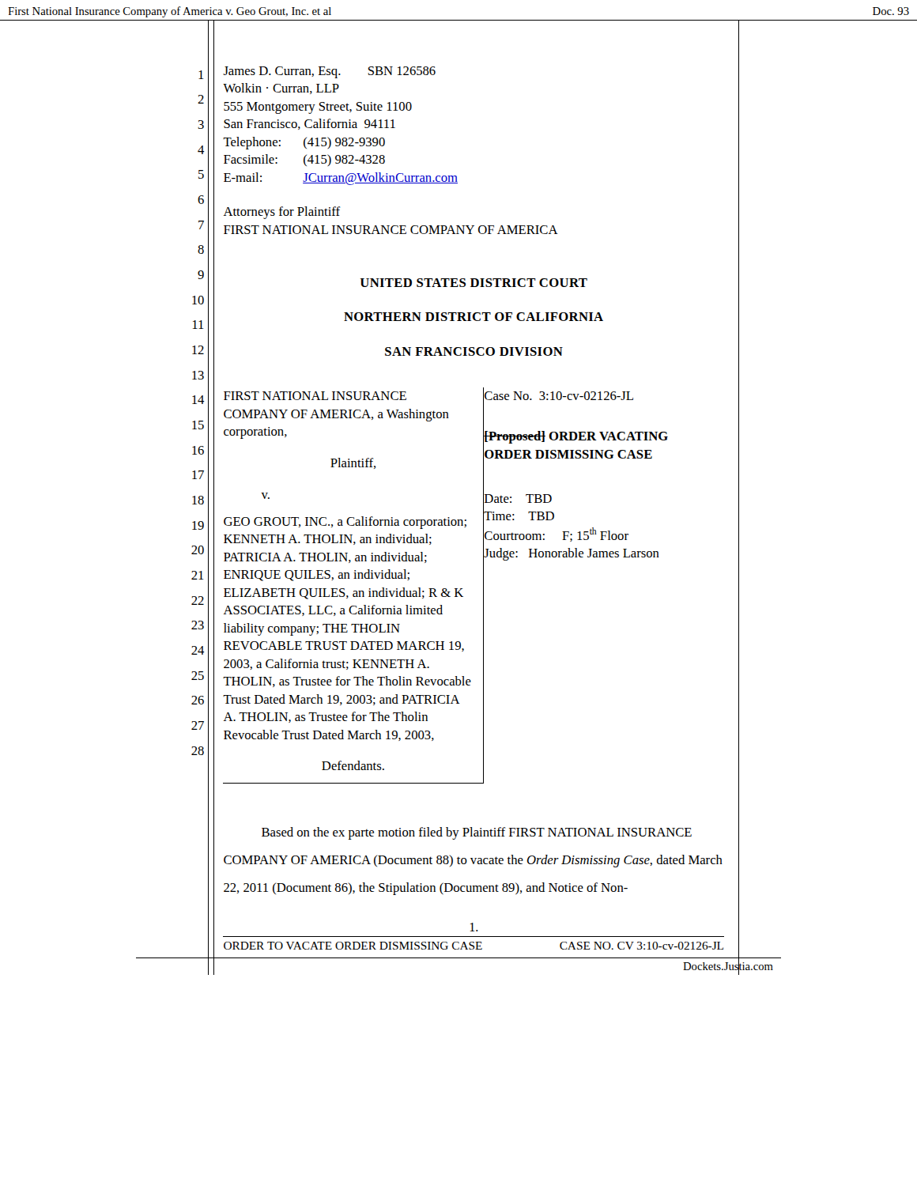First National Insurance Company of America v. Geo Grout, Inc. et al Doc. 93
1
2
3
4
5
6
7
8
9
10
11
12
13
14
15
16
17
18
19
20
21
22
23
24
25
26
27
28
James D. Curran, Esq. SBN 126586
Wolkin · Curran, LLP
555 Montgomery Street, Suite 1100
San Francisco, California 94111
Telephone:(415) 982-9390
Facsimile:(415) 982-4328
E-mail: JCurran@WolkinCurran.com
Attorneys for Plaintiff
FIRST NATIONAL INSURANCE COMPANY OF AMERICA
UNITED STATES DISTRICT COURT
NORTHERN DISTRICT OF CALIFORNIA
SAN FRANCISCO DIVISION
| FIRST NATIONAL INSURANCE COMPANY OF AMERICA, a Washington corporation, Plaintiff, v. GEO GROUT, INC., a California corporation; KENNETH A. THOLIN, an individual; PATRICIA A. THOLIN, an individual; ENRIQUE QUILES, an individual; ELIZABETH QUILES, an individual; R & K ASSOCIATES, LLC, a California limited liability company; THE THOLIN REVOCABLE TRUST DATED MARCH 19, 2003, a California trust; KENNETH A. THOLIN, as Trustee for The Tholin Revocable Trust Dated March 19, 2003; and PATRICIA A. THOLIN, as Trustee for The Tholin Revocable Trust Dated March 19, 2003, Defendants. | Case No. 3:10-cv-02126-JL [Proposed] ORDER VACATING ORDER DISMISSING CASE Date: TBD Time: TBD Courtroom: F; 15 th Floor Judge: Honorable James Larson |
Based on the ex parte motion filed by Plaintiff FIRST NATIONAL INSURANCE COMPANY OF AMERICA (Document 88) to vacate the Order Dismissing Case, dated March 22, 2011 (Document 86), the Stipulation (Document 89), and Notice of Non-
1.
ORDER TO VACATE ORDER DISMISSING CASE CASE NO. CV 3:10-cv-02126-JL
Dockets.Justia.com